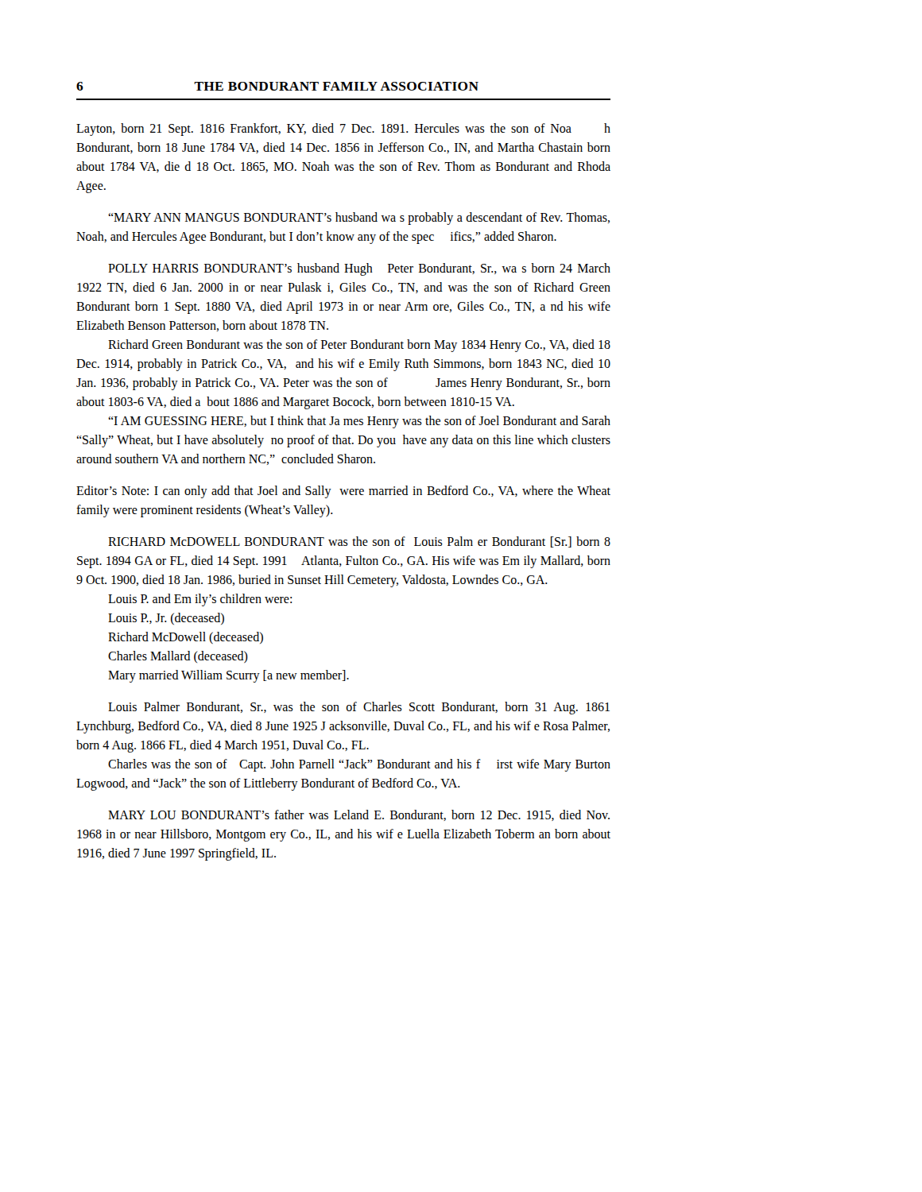6 THE BONDURANT FAMILY ASSOCIATION
Layton, born 21 Sept. 1816 Frankfort, KY, died 7 Dec. 1891. Hercules was the son of Noa h Bondurant, born 18 June 1784 VA, died 14 Dec. 1856 in Jefferson Co., IN, and Martha Chastain born about 1784 VA, die d 18 Oct. 1865, MO. Noah was the son of Rev. Thom as Bondurant and Rhoda Agee.
“MARY ANN MANGUS BONDURANT’s husband wa s probably a descendant of Rev. Thomas, Noah, and Hercules Agee Bondurant, but I don’t know any of the spec ifics,” added Sharon.
POLLY HARRIS BONDURANT’s husband Hugh Peter Bondurant, Sr., wa s born 24 March 1922 TN, died 6 Jan. 2000 in or near Pulask i, Giles Co., TN, and was the son of Richard Green Bondurant born 1 Sept. 1880 VA, died April 1973 in or near Arm ore, Giles Co., TN, a nd his wife Elizabeth Benson Patterson, born about 1878 TN.
Richard Green Bondurant was the son of Peter Bondurant born May 1834 Henry Co., VA, died 18 Dec. 1914, probably in Patrick Co., VA, and his wif e Emily Ruth Simmons, born 1843 NC, died 10 Jan. 1936, probably in Patrick Co., VA. Peter was the son of James Henry Bondurant, Sr., born about 1803-6 VA, died a bout 1886 and Margaret Bocock, born between 1810-15 VA.
“I AM GUESSING HERE, but I think that Ja mes Henry was the son of Joel Bondurant and Sarah “Sally” Wheat, but I have absolutely no proof of that. Do you have any data on this line which clusters around southern VA and northern NC,” concluded Sharon.
Editor’s Note: I can only add that Joel and Sally were married in Bedford Co., VA, where the Wheat family were prominent residents (Wheat’s Valley).
RICHARD McDOWELL BONDURANT was the son of Louis Palm er Bondurant [Sr.] born 8 Sept. 1894 GA or FL, died 14 Sept. 1991 Atlanta, Fulton Co., GA. His wife was Em ily Mallard, born 9 Oct. 1900, died 18 Jan. 1986, buried in Sunset Hill Cemetery, Valdosta, Lowndes Co., GA.
Louis P. and Em ily’s children were:
Louis P., Jr. (deceased)
Richard McDowell (deceased)
Charles Mallard (deceased)
Mary married William Scurry [a new member].
Louis Palmer Bondurant, Sr., was the son of Charles Scott Bondurant, born 31 Aug. 1861 Lynchburg, Bedford Co., VA, died 8 June 1925 J acksonville, Duval Co., FL, and his wif e Rosa Palmer, born 4 Aug. 1866 FL, died 4 March 1951, Duval Co., FL.
Charles was the son of Capt. John Parnell “Jack” Bondurant and his f irst wife Mary Burton Logwood, and “Jack” the son of Littleberry Bondurant of Bedford Co., VA.
MARY LOU BONDURANT’s father was Leland E. Bondurant, born 12 Dec. 1915, died Nov. 1968 in or near Hillsboro, Montgom ery Co., IL, and his wif e Luella Elizabeth Toberm an born about 1916, died 7 June 1997 Springfield, IL.